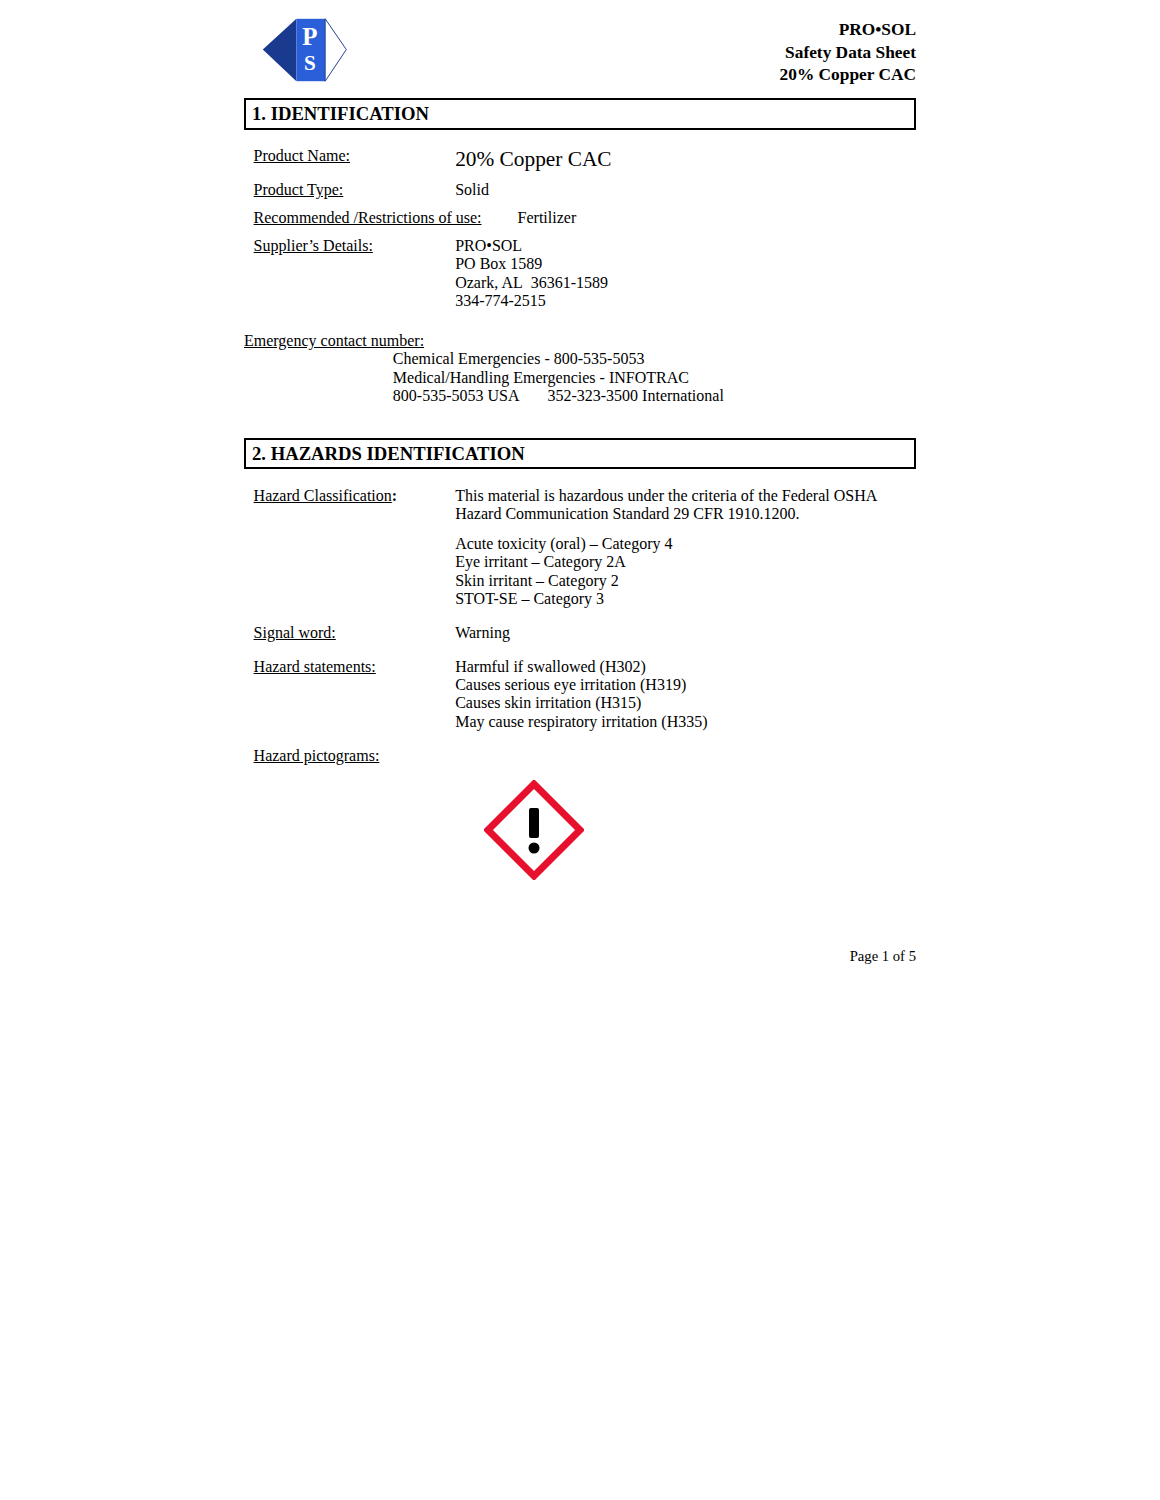P S
PRO•SOL
Safety Data Sheet
20% Copper CAC
1. IDENTIFICATION
Product Name:
20% Copper CAC
Product Type:
Solid
Recommended /Restrictions of use:
Fertilizer
Supplier’s Details:
PRO•SOL
PO Box 1589
Ozark, AL 36361-1589
334-774-2515
Emergency contact number:
Chemical Emergencies - 800-535-5053
Medical/Handling Emergencies - INFOTRAC
800-535-5053 USA 352-323-3500 International
2. HAZARDS IDENTIFICATION
Hazard Classification:
This material is hazardous under the criteria of the Federal OSHA Hazard Communication Standard 29 CFR 1910.1200.
Acute toxicity (oral) – Category 4
Eye irritant – Category 2A
Skin irritant – Category 2
STOT-SE – Category 3
Signal word:
Warning
Hazard statements:
Harmful if swallowed (H302)
Causes serious eye irritation (H319)
Causes skin irritation (H315)
May cause respiratory irritation (H335)
Hazard pictograms:
Page 1 of 5